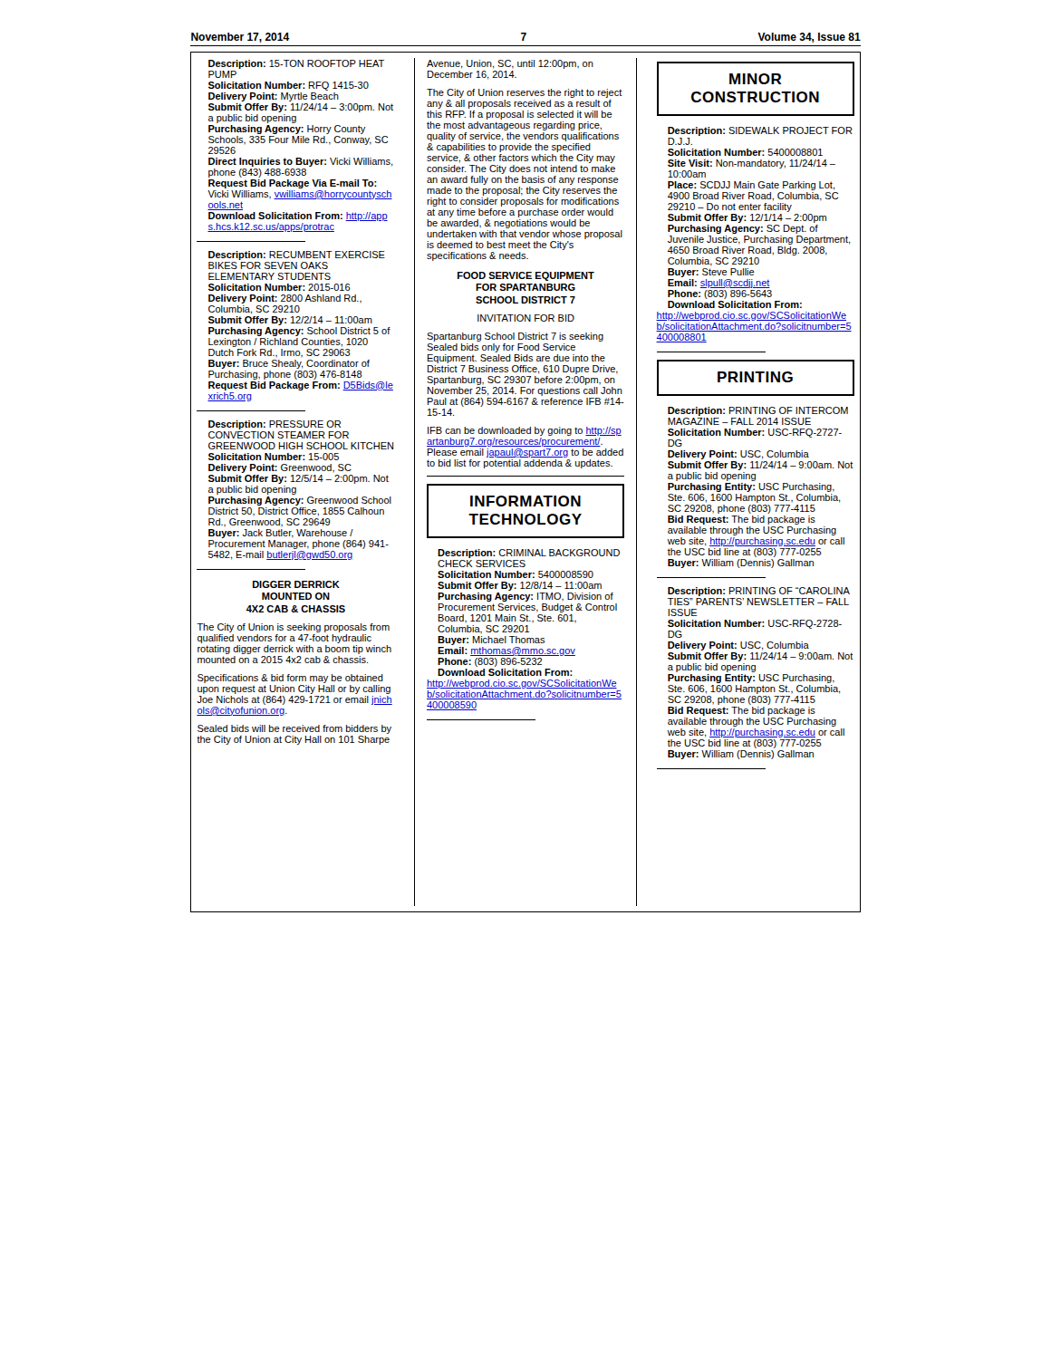November 17, 2014
7
Volume 34, Issue 81
Description: 15-TON ROOFTOP HEAT PUMP
Solicitation Number: RFQ 1415-30
Delivery Point: Myrtle Beach
Submit Offer By: 11/24/14 – 3:00pm. Not a public bid opening
Purchasing Agency: Horry County Schools, 335 Four Mile Rd., Conway, SC 29526
Direct Inquiries to Buyer: Vicki Williams, phone (843) 488-6938
Request Bid Package Via E-mail To: Vicki Williams, vwilliams@horrycountyschools.net
Download Solicitation From: http://apps.hcs.k12.sc.us/apps/protrac
Description: RECUMBENT EXERCISE BIKES FOR SEVEN OAKS ELEMENTARY STUDENTS
Solicitation Number: 2015-016
Delivery Point: 2800 Ashland Rd., Columbia, SC 29210
Submit Offer By: 12/2/14 – 11:00am
Purchasing Agency: School District 5 of Lexington / Richland Counties, 1020 Dutch Fork Rd., Irmo, SC 29063
Buyer: Bruce Shealy, Coordinator of Purchasing, phone (803) 476-8148
Request Bid Package From: D5Bids@lexrich5.org
Description: PRESSURE OR CONVECTION STEAMER FOR GREENWOOD HIGH SCHOOL KITCHEN
Solicitation Number: 15-005
Delivery Point: Greenwood, SC
Submit Offer By: 12/5/14 – 2:00pm. Not a public bid opening
Purchasing Agency: Greenwood School District 50, District Office, 1855 Calhoun Rd., Greenwood, SC 29649
Buyer: Jack Butler, Warehouse / Procurement Manager, phone (864) 941-5482, E-mail butlerjl@gwd50.org
DIGGER DERRICK
MOUNTED ON
4X2 CAB & CHASSIS
The City of Union is seeking proposals from qualified vendors for a 47-foot hydraulic rotating digger derrick with a boom tip winch mounted on a 2015 4x2 cab & chassis.
Specifications & bid form may be obtained upon request at Union City Hall or by calling Joe Nichols at (864) 429-1721 or email jnichols@cityofunion.org.
Sealed bids will be received from bidders by the City of Union at City Hall on 101 Sharpe
Avenue, Union, SC, until 12:00pm, on December 16, 2014.
The City of Union reserves the right to reject any & all proposals received as a result of this RFP. If a proposal is selected it will be the most advantageous regarding price, quality of service, the vendors qualifications & capabilities to provide the specified service, & other factors which the City may consider. The City does not intend to make an award fully on the basis of any response made to the proposal; the City reserves the right to consider proposals for modifications at any time before a purchase order would be awarded, & negotiations would be undertaken with that vendor whose proposal is deemed to best meet the City's specifications & needs.
FOOD SERVICE EQUIPMENT
FOR SPARTANBURG
SCHOOL DISTRICT 7
INVITATION FOR BID
Spartanburg School District 7 is seeking Sealed bids only for Food Service Equipment. Sealed Bids are due into the District 7 Business Office, 610 Dupre Drive, Spartanburg, SC 29307 before 2:00pm, on November 25, 2014. For questions call John Paul at (864) 594-6167 & reference IFB #14-15-14.
IFB can be downloaded by going to http://spartanburg7.org/resources/procurement/. Please email japaul@spart7.org to be added to bid list for potential addenda & updates.
INFORMATION
TECHNOLOGY
Description: CRIMINAL BACKGROUND CHECK SERVICES
Solicitation Number: 5400008590
Submit Offer By: 12/8/14 – 11:00am
Purchasing Agency: ITMO, Division of Procurement Services, Budget & Control Board, 1201 Main St., Ste. 601, Columbia, SC 29201
Buyer: Michael Thomas
Email: mthomas@mmo.sc.gov
Phone: (803) 896-5232
Download Solicitation From:
http://webprod.cio.sc.gov/SCSolicitationWeb/solicitationAttachment.do?solicitnumber=5400008590
MINOR
CONSTRUCTION
Description: SIDEWALK PROJECT FOR D.J.J.
Solicitation Number: 5400008801
Site Visit: Non-mandatory, 11/24/14 – 10:00am
Place: SCDJJ Main Gate Parking Lot, 4900 Broad River Road, Columbia, SC 29210 – Do not enter facility
Submit Offer By: 12/1/14 – 2:00pm
Purchasing Agency: SC Dept. of Juvenile Justice, Purchasing Department, 4650 Broad River Road, Bldg. 2008, Columbia, SC 29210
Buyer: Steve Pullie
Email: slpull@scdjj.net
Phone: (803) 896-5643
Download Solicitation From:
http://webprod.cio.sc.gov/SCSolicitationWeb/solicitationAttachment.do?solicitnumber=5400008801
PRINTING
Description: PRINTING OF INTERCOM MAGAZINE – FALL 2014 ISSUE
Solicitation Number: USC-RFQ-2727-DG
Delivery Point: USC, Columbia
Submit Offer By: 11/24/14 – 9:00am. Not a public bid opening
Purchasing Entity: USC Purchasing, Ste. 606, 1600 Hampton St., Columbia, SC 29208, phone (803) 777-4115
Bid Request: The bid package is available through the USC Purchasing web site, http://purchasing.sc.edu or call the USC bid line at (803) 777-0255
Buyer: William (Dennis) Gallman
Description: PRINTING OF “CAROLINA TIES” PARENTS’ NEWSLETTER – FALL ISSUE
Solicitation Number: USC-RFQ-2728-DG
Delivery Point: USC, Columbia
Submit Offer By: 11/24/14 – 9:00am. Not a public bid opening
Purchasing Entity: USC Purchasing, Ste. 606, 1600 Hampton St., Columbia, SC 29208, phone (803) 777-4115
Bid Request: The bid package is available through the USC Purchasing web site, http://purchasing.sc.edu or call the USC bid line at (803) 777-0255
Buyer: William (Dennis) Gallman